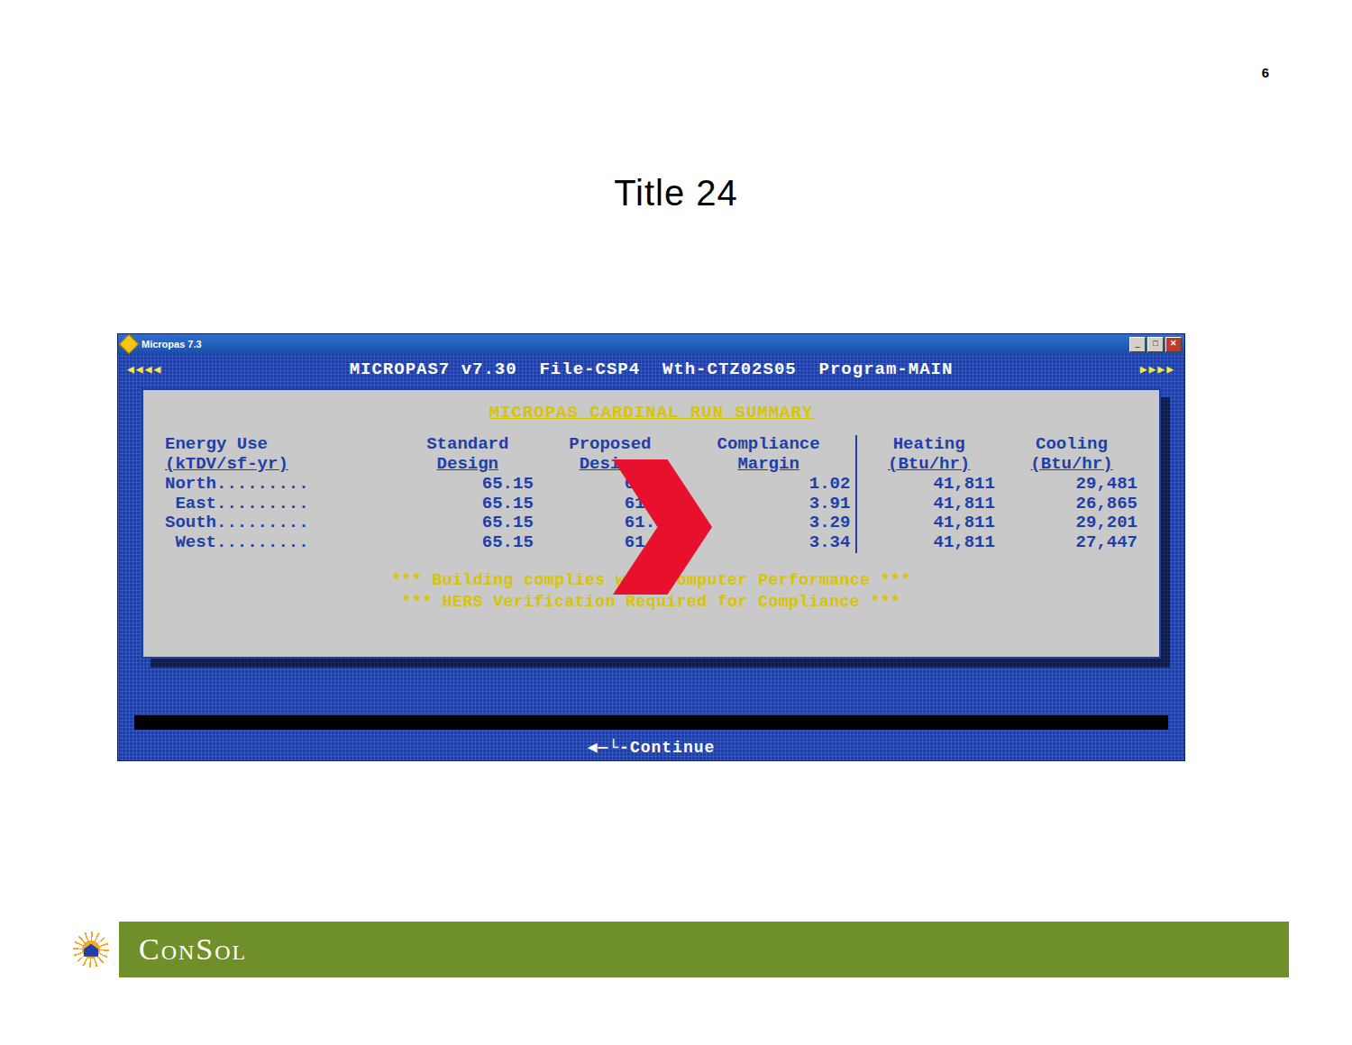6
Title 24
Micropas 7.3 _□✕
◀◀◀◀ MICROPAS7 v7.30 File-CSP4 Wth-CTZ02S05 Program-MAIN ▶▶▶▶
MICROPAS CARDINAL RUN SUMMARY
| Energy Use | Standard | Proposed | Compliance | Heating | Cooling |
| --- | --- | --- | --- | --- | --- |
| (kTDV/sf-yr) | Design | Design | Margin | (Btu/hr) | (Btu/hr) |
| North......... | 65.15 | 64.13 | 1.02 | 41,811 | 29,481 |
| East......... | 65.15 | 61.24 | 3.91 | 41,811 | 26,865 |
| South......... | 65.15 | 61.86 | 3.29 | 41,811 | 29,201 |
| West......... | 65.15 | 61.81 | 3.34 | 41,811 | 27,447 |
*** Building complies with Computer Performance ***
*** HERS Verification Required for Compliance ***
◀—└-Continue
ConSol